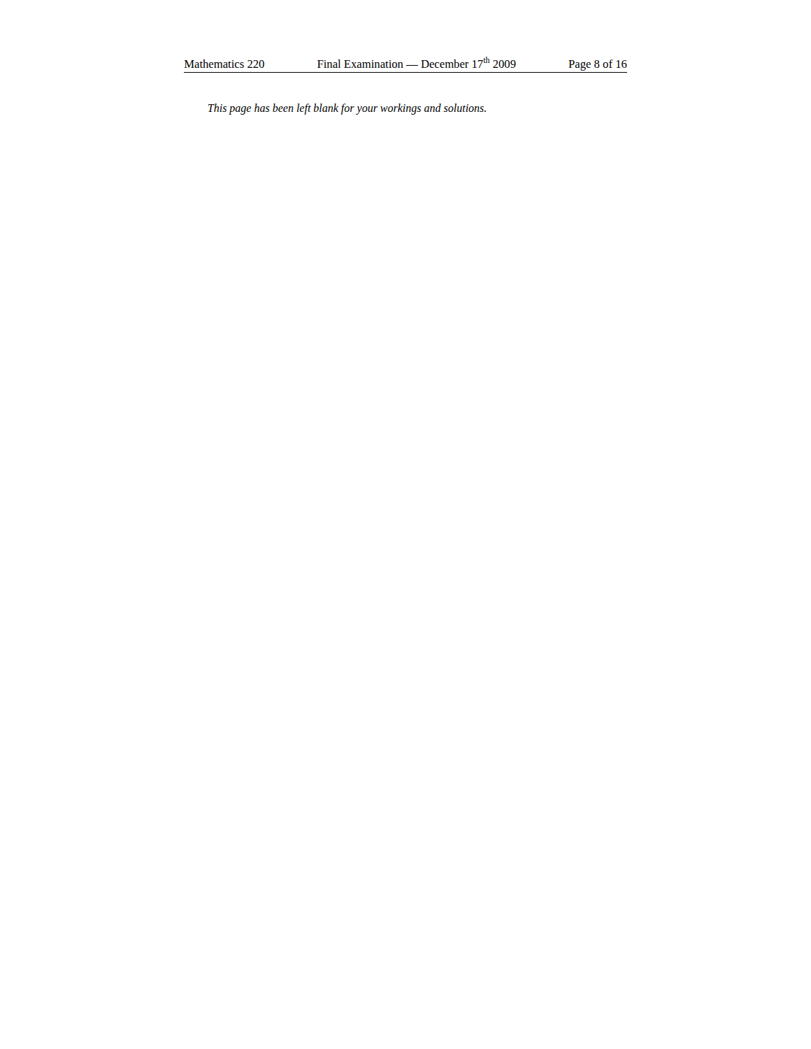Mathematics 220 Final Examination — December 17th 2009 Page 8 of 16
This page has been left blank for your workings and solutions.